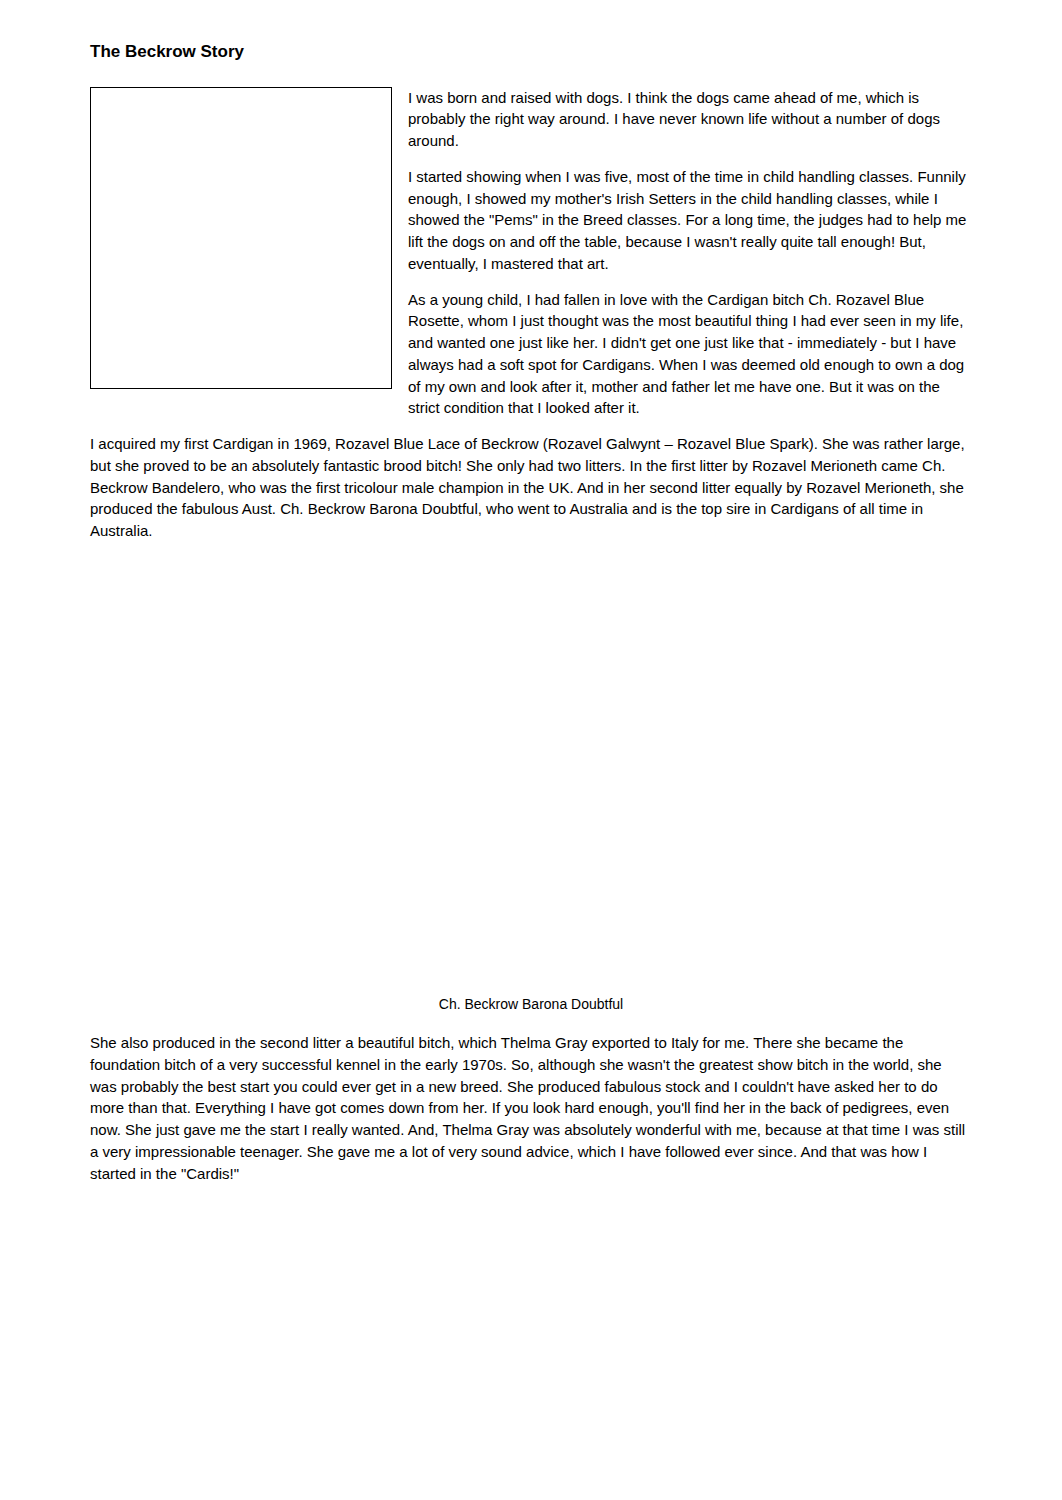The Beckrow Story
I was born and raised with dogs. I think the dogs came ahead of me, which is probably the right way around. I have never known life without a number of dogs around.
I started showing when I was five, most of the time in child handling classes. Funnily enough, I showed my mother's Irish Setters in the child handling classes, while I showed the "Pems" in the Breed classes. For a long time, the judges had to help me lift the dogs on and off the table, because I wasn't really quite tall enough! But, eventually, I mastered that art.
As a young child, I had fallen in love with the Cardigan bitch Ch. Rozavel Blue Rosette, whom I just thought was the most beautiful thing I had ever seen in my life, and wanted one just like her. I didn't get one just like that - immediately - but I have always had a soft spot for Cardigans. When I was deemed old enough to own a dog of my own and look after it, mother and father let me have one. But it was on the strict condition that I looked after it.
I acquired my first Cardigan in 1969, Rozavel Blue Lace of Beckrow (Rozavel Galwynt – Rozavel Blue Spark). She was rather large, but she proved to be an absolutely fantastic brood bitch! She only had two litters. In the first litter by Rozavel Merioneth came Ch. Beckrow Bandelero, who was the first tricolour male champion in the UK. And in her second litter equally by Rozavel Merioneth, she produced the fabulous Aust. Ch. Beckrow Barona Doubtful, who went to Australia and is the top sire in Cardigans of all time in Australia.
Ch. Beckrow Barona Doubtful
She also produced in the second litter a beautiful bitch, which Thelma Gray exported to Italy for me. There she became the foundation bitch of a very successful kennel in the early 1970s. So, although she wasn't the greatest show bitch in the world, she was probably the best start you could ever get in a new breed. She produced fabulous stock and I couldn't have asked her to do more than that. Everything I have got comes down from her. If you look hard enough, you'll find her in the back of pedigrees, even now. She just gave me the start I really wanted. And, Thelma Gray was absolutely wonderful with me, because at that time I was still a very impressionable teenager. She gave me a lot of very sound advice, which I have followed ever since. And that was how I started in the "Cardis!"